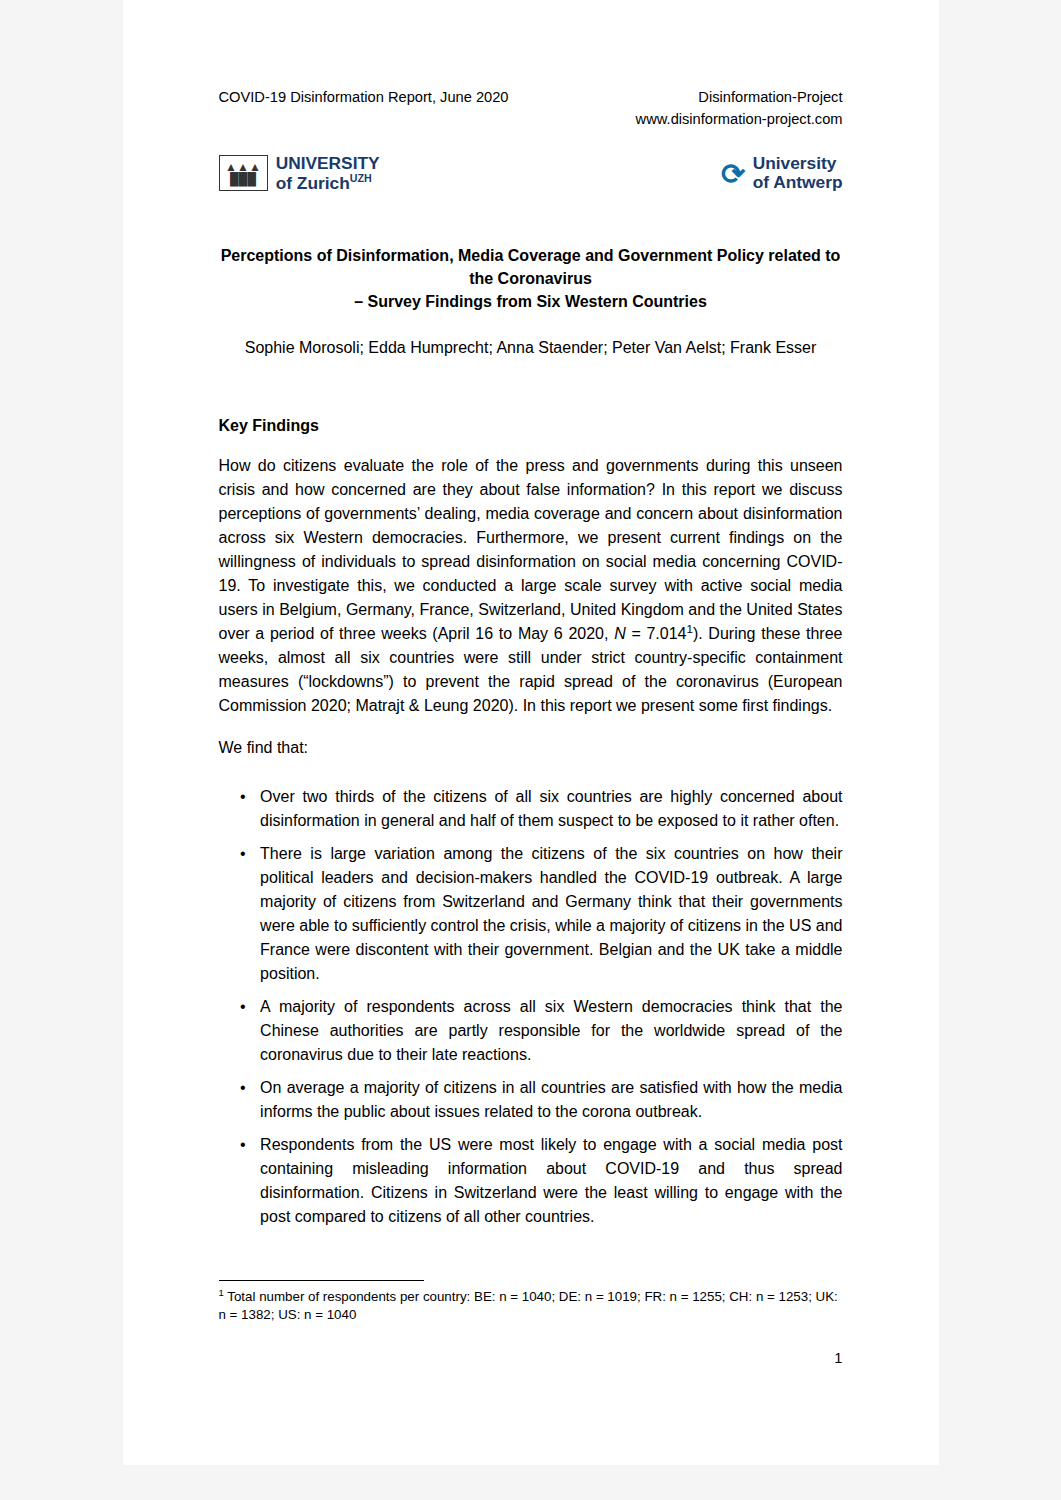COVID-19 Disinformation Report, June 2020
Disinformation-Project
www.disinformation-project.com
▲▲▲ ███
UNIVERSITY
of ZurichUZH
⟳
University
of Antwerp
Perceptions of Disinformation, Media Coverage and Government Policy related to the Coronavirus
– Survey Findings from Six Western Countries
Sophie Morosoli; Edda Humprecht; Anna Staender; Peter Van Aelst; Frank Esser
Key Findings
How do citizens evaluate the role of the press and governments during this unseen crisis and how concerned are they about false information? In this report we discuss perceptions of governments’ dealing, media coverage and concern about disinformation across six Western democracies. Furthermore, we present current findings on the willingness of individuals to spread disinformation on social media concerning COVID-19. To investigate this, we conducted a large scale survey with active social media users in Belgium, Germany, France, Switzerland, United Kingdom and the United States over a period of three weeks (April 16 to May 6 2020, N = 7.0141). During these three weeks, almost all six countries were still under strict country-specific containment measures (“lockdowns”) to prevent the rapid spread of the coronavirus (European Commission 2020; Matrajt & Leung 2020). In this report we present some first findings.
We find that:
Over two thirds of the citizens of all six countries are highly concerned about disinformation in general and half of them suspect to be exposed to it rather often.
There is large variation among the citizens of the six countries on how their political leaders and decision-makers handled the COVID-19 outbreak. A large majority of citizens from Switzerland and Germany think that their governments were able to sufficiently control the crisis, while a majority of citizens in the US and France were discontent with their government. Belgian and the UK take a middle position.
A majority of respondents across all six Western democracies think that the Chinese authorities are partly responsible for the worldwide spread of the coronavirus due to their late reactions.
On average a majority of citizens in all countries are satisfied with how the media informs the public about issues related to the corona outbreak.
Respondents from the US were most likely to engage with a social media post containing misleading information about COVID-19 and thus spread disinformation. Citizens in Switzerland were the least willing to engage with the post compared to citizens of all other countries.
1 Total number of respondents per country: BE: n = 1040; DE: n = 1019; FR: n = 1255; CH: n = 1253; UK: n = 1382; US: n = 1040
1